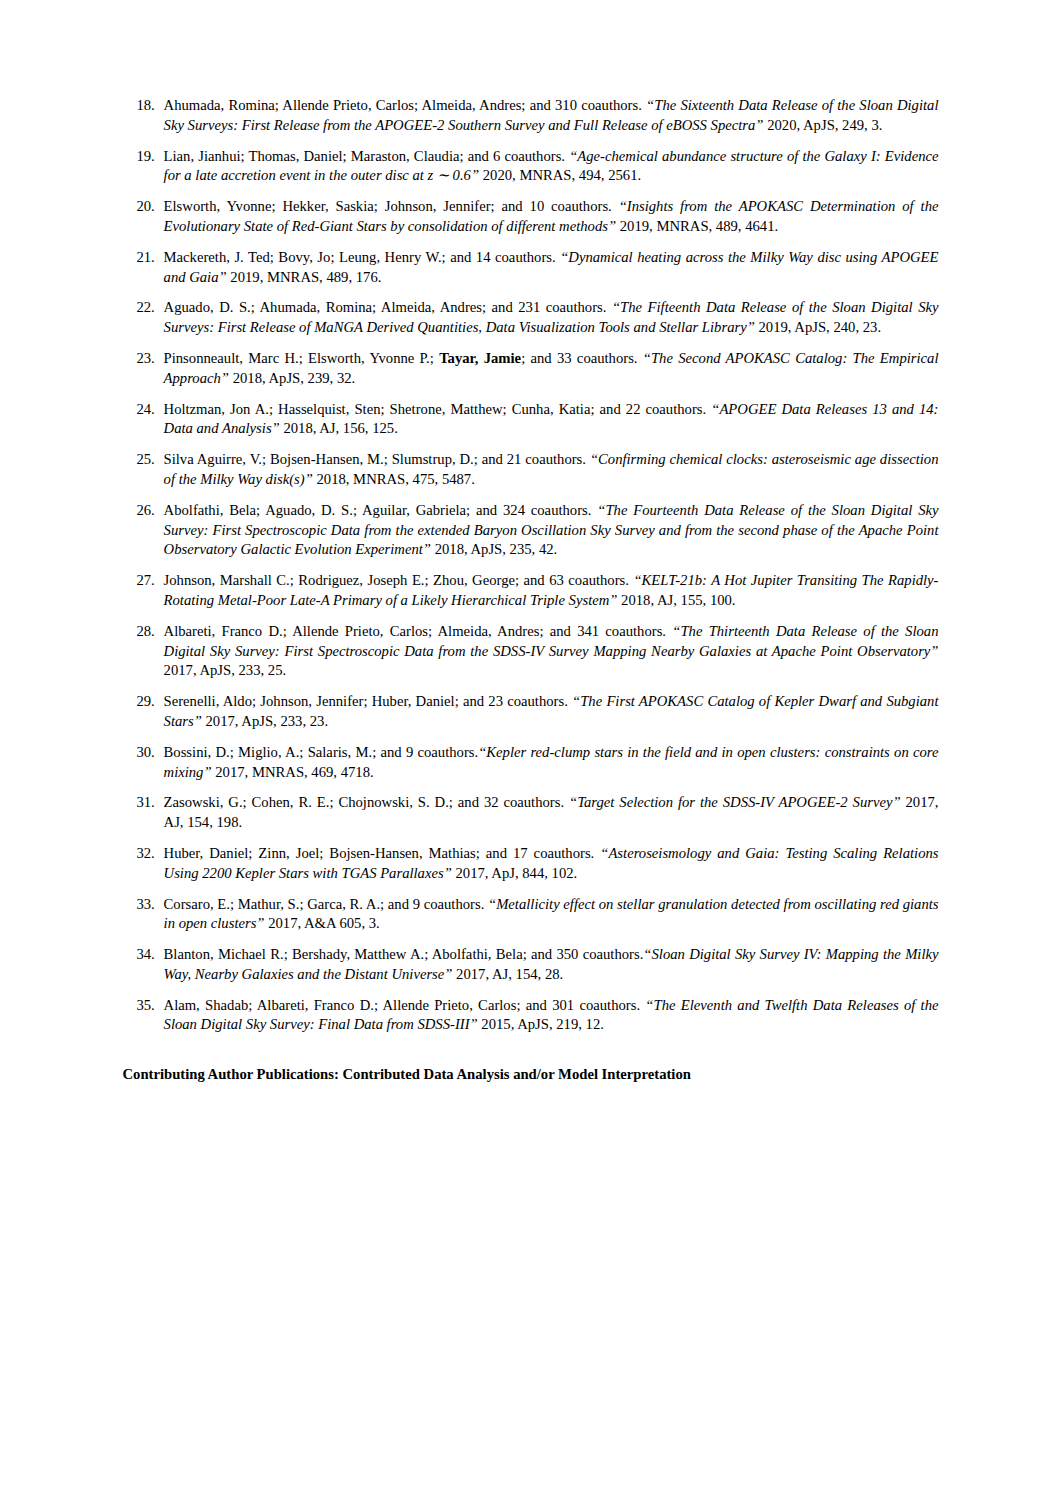18. Ahumada, Romina; Allende Prieto, Carlos; Almeida, Andres; and 310 coauthors. “The Sixteenth Data Release of the Sloan Digital Sky Surveys: First Release from the APOGEE-2 Southern Survey and Full Release of eBOSS Spectra” 2020, ApJS, 249, 3.
19. Lian, Jianhui; Thomas, Daniel; Maraston, Claudia; and 6 coauthors. “Age-chemical abundance structure of the Galaxy I: Evidence for a late accretion event in the outer disc at z ∼ 0.6” 2020, MNRAS, 494, 2561.
20. Elsworth, Yvonne; Hekker, Saskia; Johnson, Jennifer; and 10 coauthors. “Insights from the APOKASC Determination of the Evolutionary State of Red-Giant Stars by consolidation of different methods” 2019, MNRAS, 489, 4641.
21. Mackereth, J. Ted; Bovy, Jo; Leung, Henry W.; and 14 coauthors. “Dynamical heating across the Milky Way disc using APOGEE and Gaia” 2019, MNRAS, 489, 176.
22. Aguado, D. S.; Ahumada, Romina; Almeida, Andres; and 231 coauthors. “The Fifteenth Data Release of the Sloan Digital Sky Surveys: First Release of MaNGA Derived Quantities, Data Visualization Tools and Stellar Library” 2019, ApJS, 240, 23.
23. Pinsonneault, Marc H.; Elsworth, Yvonne P.; Tayar, Jamie; and 33 coauthors. “The Second APOKASC Catalog: The Empirical Approach” 2018, ApJS, 239, 32.
24. Holtzman, Jon A.; Hasselquist, Sten; Shetrone, Matthew; Cunha, Katia; and 22 coauthors. “APOGEE Data Releases 13 and 14: Data and Analysis” 2018, AJ, 156, 125.
25. Silva Aguirre, V.; Bojsen-Hansen, M.; Slumstrup, D.; and 21 coauthors. “Confirming chemical clocks: asteroseismic age dissection of the Milky Way disk(s)” 2018, MNRAS, 475, 5487.
26. Abolfathi, Bela; Aguado, D. S.; Aguilar, Gabriela; and 324 coauthors. “The Fourteenth Data Release of the Sloan Digital Sky Survey: First Spectroscopic Data from the extended Baryon Oscillation Sky Survey and from the second phase of the Apache Point Observatory Galactic Evolution Experiment” 2018, ApJS, 235, 42.
27. Johnson, Marshall C.; Rodriguez, Joseph E.; Zhou, George; and 63 coauthors. “KELT-21b: A Hot Jupiter Transiting The Rapidly-Rotating Metal-Poor Late-A Primary of a Likely Hierarchical Triple System” 2018, AJ, 155, 100.
28. Albareti, Franco D.; Allende Prieto, Carlos; Almeida, Andres; and 341 coauthors. “The Thirteenth Data Release of the Sloan Digital Sky Survey: First Spectroscopic Data from the SDSS-IV Survey Mapping Nearby Galaxies at Apache Point Observatory” 2017, ApJS, 233, 25.
29. Serenelli, Aldo; Johnson, Jennifer; Huber, Daniel; and 23 coauthors. “The First APOKASC Catalog of Kepler Dwarf and Subgiant Stars” 2017, ApJS, 233, 23.
30. Bossini, D.; Miglio, A.; Salaris, M.; and 9 coauthors.“Kepler red-clump stars in the field and in open clusters: constraints on core mixing” 2017, MNRAS, 469, 4718.
31. Zasowski, G.; Cohen, R. E.; Chojnowski, S. D.; and 32 coauthors. “Target Selection for the SDSS-IV APOGEE-2 Survey” 2017, AJ, 154, 198.
32. Huber, Daniel; Zinn, Joel; Bojsen-Hansen, Mathias; and 17 coauthors. “Asteroseismology and Gaia: Testing Scaling Relations Using 2200 Kepler Stars with TGAS Parallaxes” 2017, ApJ, 844, 102.
33. Corsaro, E.; Mathur, S.; Garca, R. A.; and 9 coauthors. “Metallicity effect on stellar granulation detected from oscillating red giants in open clusters” 2017, A&A 605, 3.
34. Blanton, Michael R.; Bershady, Matthew A.; Abolfathi, Bela; and 350 coauthors.“Sloan Digital Sky Survey IV: Mapping the Milky Way, Nearby Galaxies and the Distant Universe” 2017, AJ, 154, 28.
35. Alam, Shadab; Albareti, Franco D.; Allende Prieto, Carlos; and 301 coauthors. “The Eleventh and Twelfth Data Releases of the Sloan Digital Sky Survey: Final Data from SDSS-III” 2015, ApJS, 219, 12.
Contributing Author Publications: Contributed Data Analysis and/or Model Interpretation